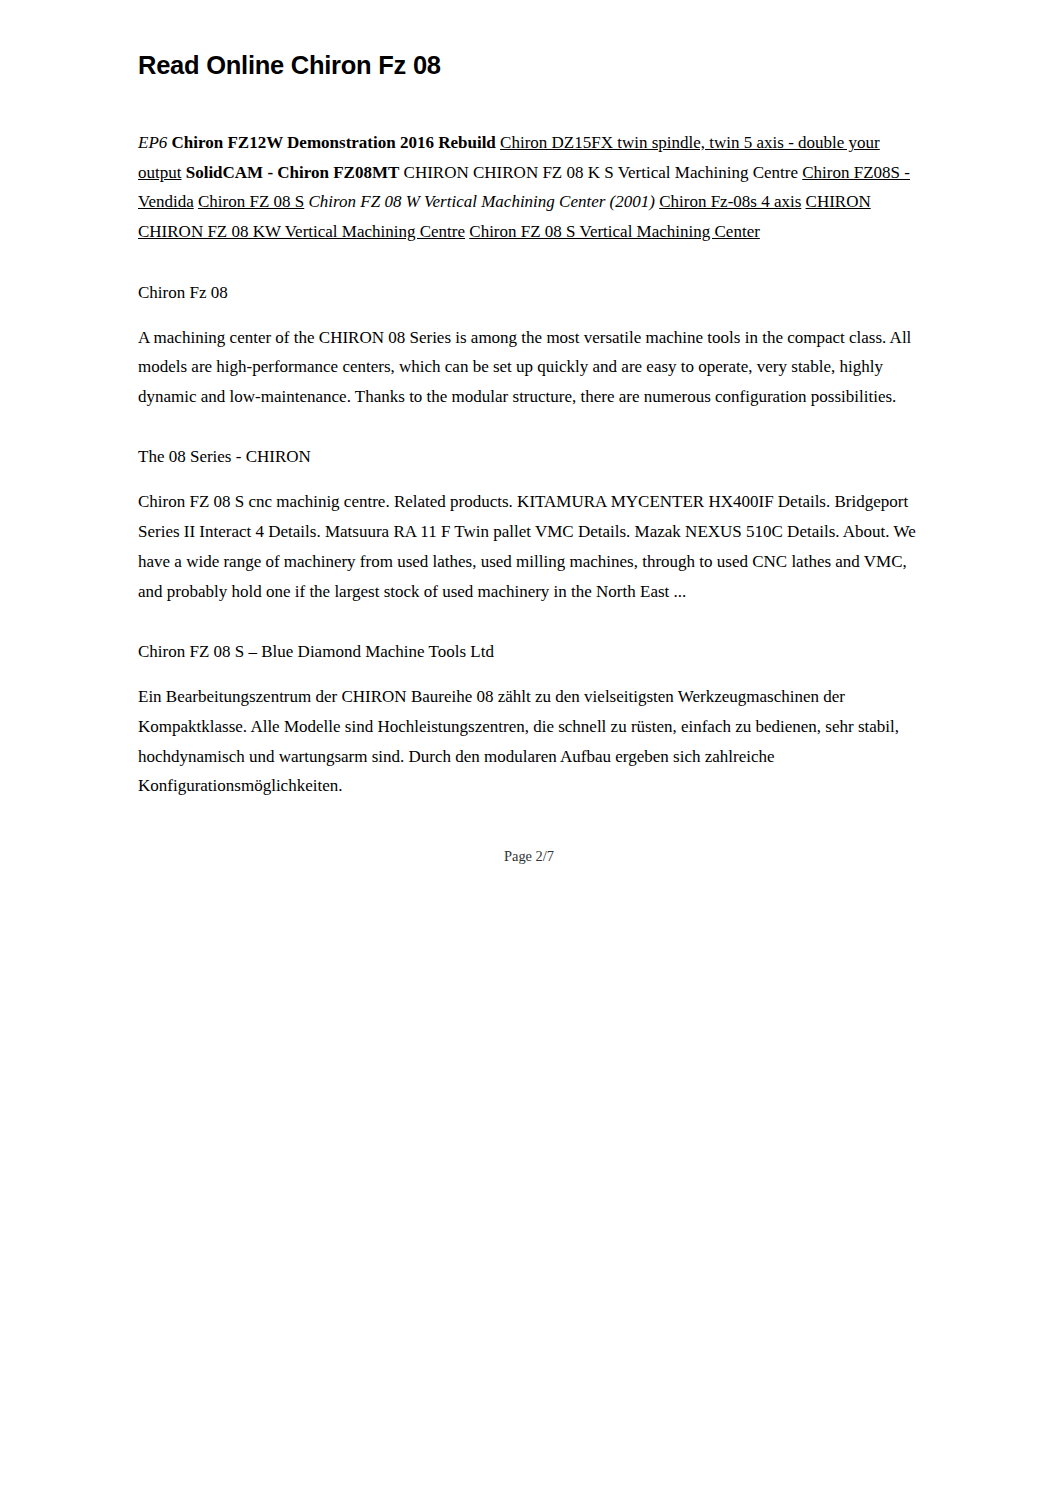Read Online Chiron Fz 08
EP6 Chiron FZ12W Demonstration 2016 Rebuild Chiron DZ15FX twin spindle, twin 5 axis - double your output SolidCAM - Chiron FZ08MT CHIRON CHIRON FZ 08 K S Vertical Machining Centre Chiron FZ08S - Vendida Chiron FZ 08 S Chiron FZ 08 W Vertical Machining Center (2001) Chiron Fz-08s 4 axis CHIRON CHIRON FZ 08 KW Vertical Machining Centre Chiron FZ 08 S Vertical Machining Center
Chiron Fz 08
A machining center of the CHIRON 08 Series is among the most versatile machine tools in the compact class. All models are high-performance centers, which can be set up quickly and are easy to operate, very stable, highly dynamic and low-maintenance. Thanks to the modular structure, there are numerous configuration possibilities.
The 08 Series - CHIRON
Chiron FZ 08 S cnc machinig centre. Related products. KITAMURA MYCENTER HX400IF Details. Bridgeport Series II Interact 4 Details. Matsuura RA 11 F Twin pallet VMC Details. Mazak NEXUS 510C Details. About. We have a wide range of machinery from used lathes, used milling machines, through to used CNC lathes and VMC, and probably hold one if the largest stock of used machinery in the North East ...
Chiron FZ 08 S – Blue Diamond Machine Tools Ltd
Ein Bearbeitungszentrum der CHIRON Baureihe 08 zählt zu den vielseitigsten Werkzeugmaschinen der Kompaktklasse. Alle Modelle sind Hochleistungszentren, die schnell zu rüsten, einfach zu bedienen, sehr stabil, hochdynamisch und wartungsarm sind. Durch den modularen Aufbau ergeben sich zahlreiche Konfigurationsmöglichkeiten.
Page 2/7